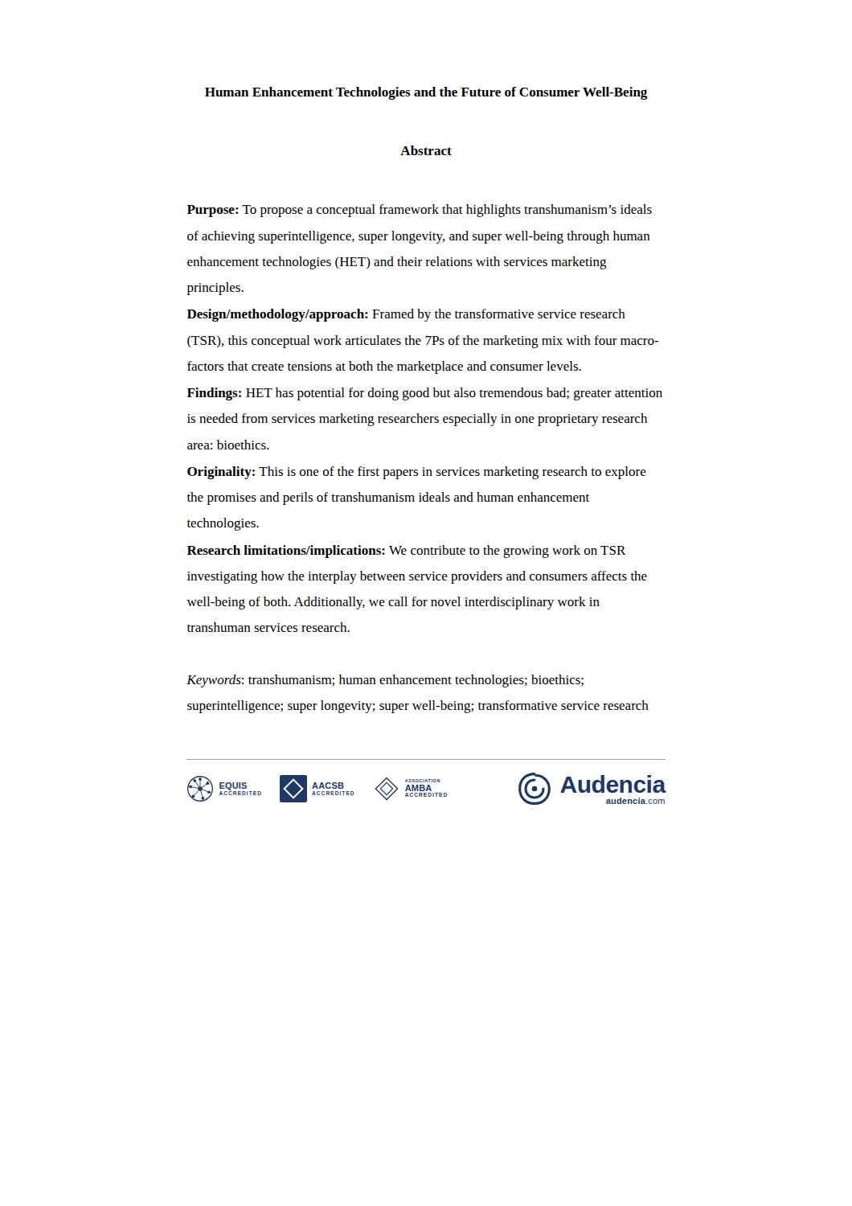Human Enhancement Technologies and the Future of Consumer Well-Being
Abstract
Purpose: To propose a conceptual framework that highlights transhumanism’s ideals of achieving superintelligence, super longevity, and super well-being through human enhancement technologies (HET) and their relations with services marketing principles.
Design/methodology/approach: Framed by the transformative service research (TSR), this conceptual work articulates the 7Ps of the marketing mix with four macro-factors that create tensions at both the marketplace and consumer levels.
Findings: HET has potential for doing good but also tremendous bad; greater attention is needed from services marketing researchers especially in one proprietary research area: bioethics.
Originality: This is one of the first papers in services marketing research to explore the promises and perils of transhumanism ideals and human enhancement technologies.
Research limitations/implications: We contribute to the growing work on TSR investigating how the interplay between service providers and consumers affects the well-being of both. Additionally, we call for novel interdisciplinary work in transhuman services research.
Keywords: transhumanism; human enhancement technologies; bioethics; superintelligence; super longevity; super well-being; transformative service research
EQUIS ACCREDITED
AACSB ACCREDITED
ASSOCIATION AMBA ACCREDITED
Audencia audencia.com